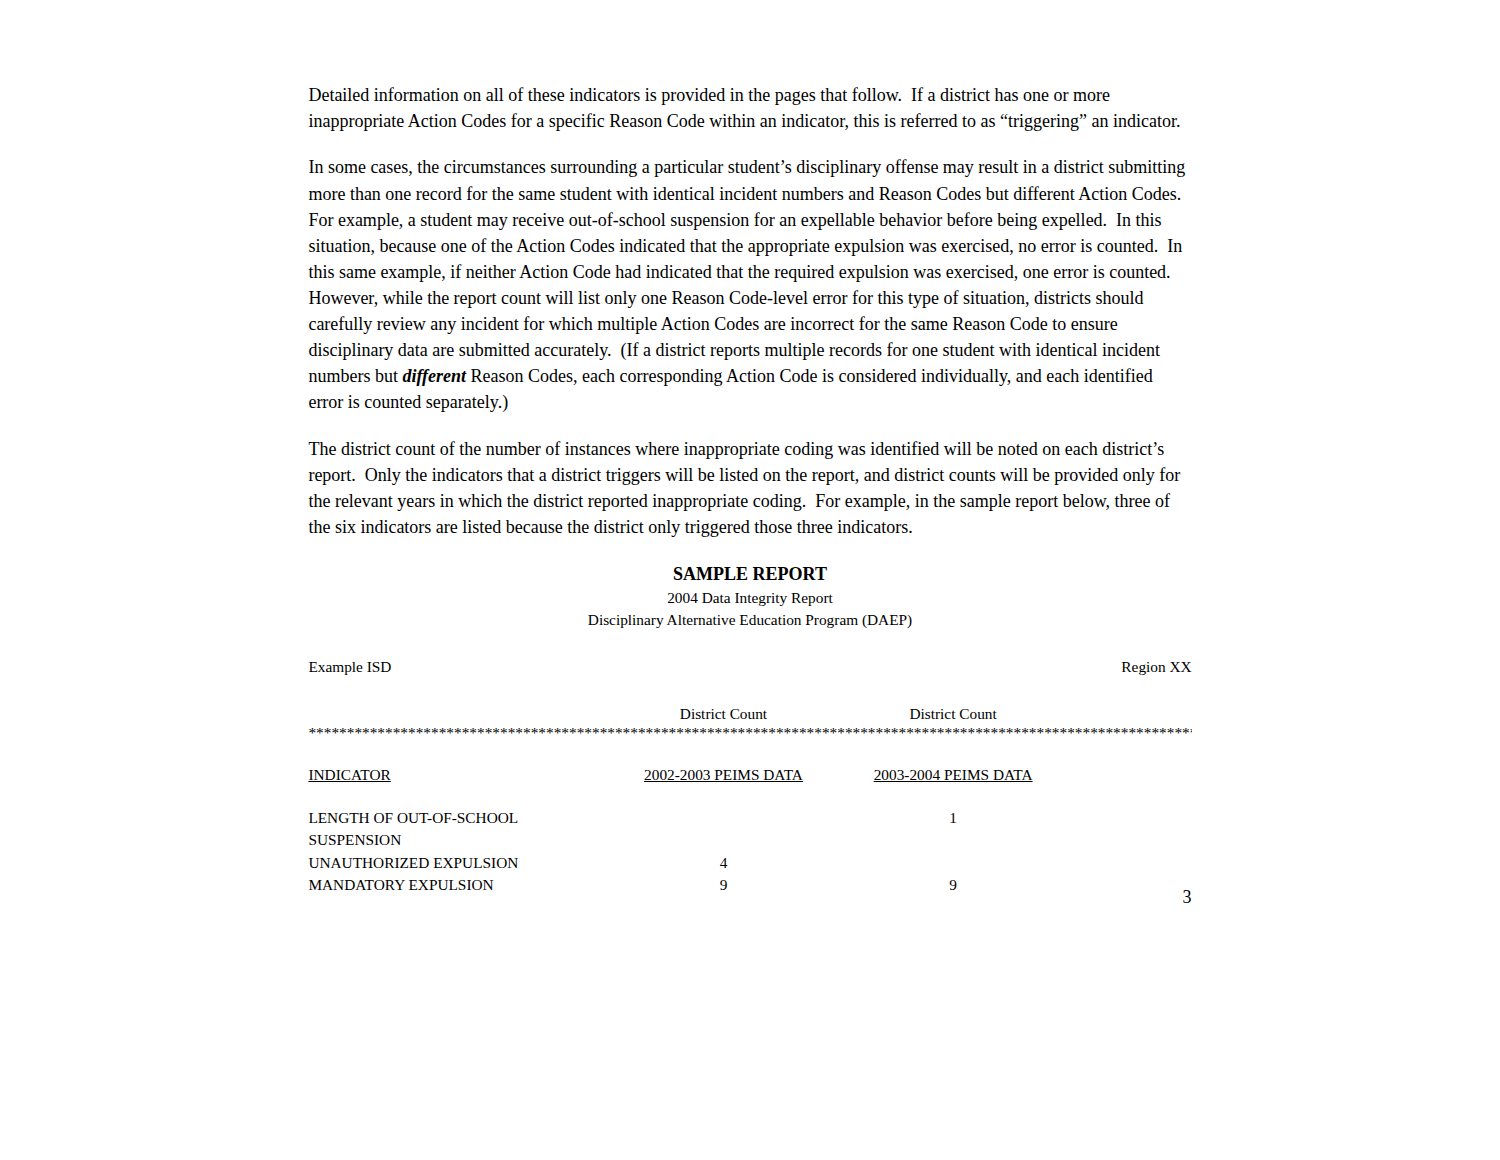Detailed information on all of these indicators is provided in the pages that follow. If a district has one or more inappropriate Action Codes for a specific Reason Code within an indicator, this is referred to as “triggering” an indicator.
In some cases, the circumstances surrounding a particular student’s disciplinary offense may result in a district submitting more than one record for the same student with identical incident numbers and Reason Codes but different Action Codes. For example, a student may receive out-of-school suspension for an expellable behavior before being expelled. In this situation, because one of the Action Codes indicated that the appropriate expulsion was exercised, no error is counted. In this same example, if neither Action Code had indicated that the required expulsion was exercised, one error is counted. However, while the report count will list only one Reason Code-level error for this type of situation, districts should carefully review any incident for which multiple Action Codes are incorrect for the same Reason Code to ensure disciplinary data are submitted accurately. (If a district reports multiple records for one student with identical incident numbers but different Reason Codes, each corresponding Action Code is considered individually, and each identified error is counted separately.)
The district count of the number of instances where inappropriate coding was identified will be noted on each district’s report. Only the indicators that a district triggers will be listed on the report, and district counts will be provided only for the relevant years in which the district reported inappropriate coding. For example, in the sample report below, three of the six indicators are listed because the district only triggered those three indicators.
SAMPLE REPORT
2004 Data Integrity Report
Disciplinary Alternative Education Program (DAEP)
Example ISD Region XX
District Count District Count
**********************************************************************************************************************
| INDICATOR | 2002-2003 PEIMS DATA | 2003-2004 PEIMS DATA | |
| --- | --- | --- | --- |
| LENGTH OF OUT-OF-SCHOOL SUSPENSION | | 1 | |
| UNAUTHORIZED EXPULSION | 4 | | |
| MANDATORY EXPULSION | 9 | 9 | |
3